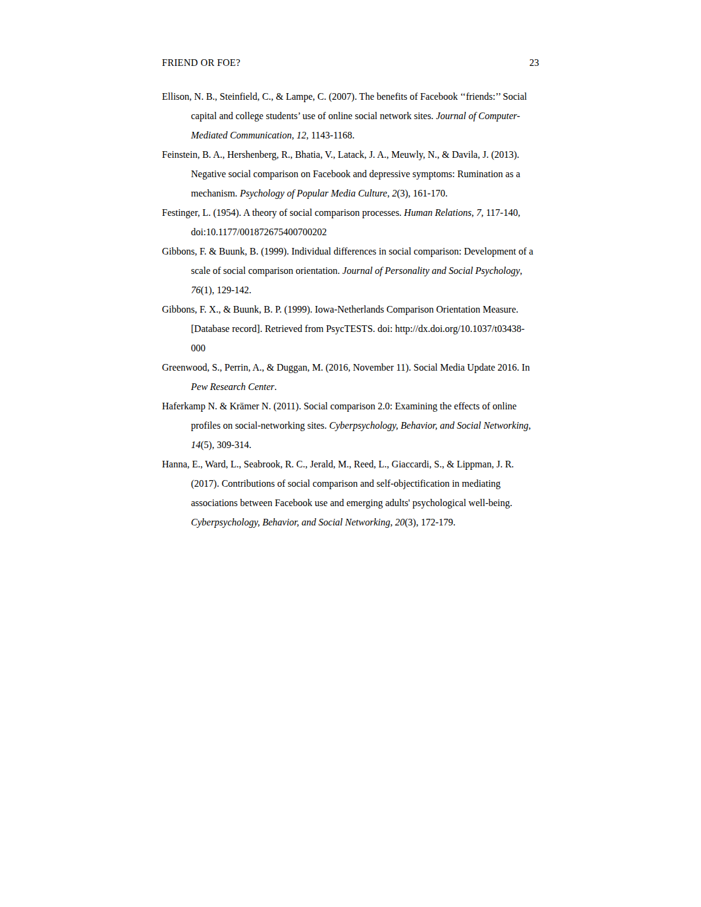Friend or Foe? 23
Ellison, N. B., Steinfield, C., & Lampe, C. (2007). The benefits of Facebook ‘‘friends:’’ Social capital and college students’ use of online social network sites. Journal of Computer-Mediated Communication, 12, 1143-1168.
Feinstein, B. A., Hershenberg, R., Bhatia, V., Latack, J. A., Meuwly, N., & Davila, J. (2013). Negative social comparison on Facebook and depressive symptoms: Rumination as a mechanism. Psychology of Popular Media Culture, 2(3), 161-170.
Festinger, L. (1954). A theory of social comparison processes. Human Relations, 7, 117-140, doi:10.1177/001872675400700202
Gibbons, F. & Buunk, B. (1999). Individual differences in social comparison: Development of a scale of social comparison orientation. Journal of Personality and Social Psychology, 76(1), 129-142.
Gibbons, F. X., & Buunk, B. P. (1999). Iowa-Netherlands Comparison Orientation Measure. [Database record]. Retrieved from PsycTESTS. doi: http://dx.doi.org/10.1037/t03438-000
Greenwood, S., Perrin, A., & Duggan, M. (2016, November 11). Social Media Update 2016. In Pew Research Center.
Haferkamp N. & Krämer N. (2011). Social comparison 2.0: Examining the effects of online profiles on social-networking sites. Cyberpsychology, Behavior, and Social Networking, 14(5), 309-314.
Hanna, E., Ward, L., Seabrook, R. C., Jerald, M., Reed, L., Giaccardi, S., & Lippman, J. R. (2017). Contributions of social comparison and self-objectification in mediating associations between Facebook use and emerging adults' psychological well-being. Cyberpsychology, Behavior, and Social Networking, 20(3), 172-179.